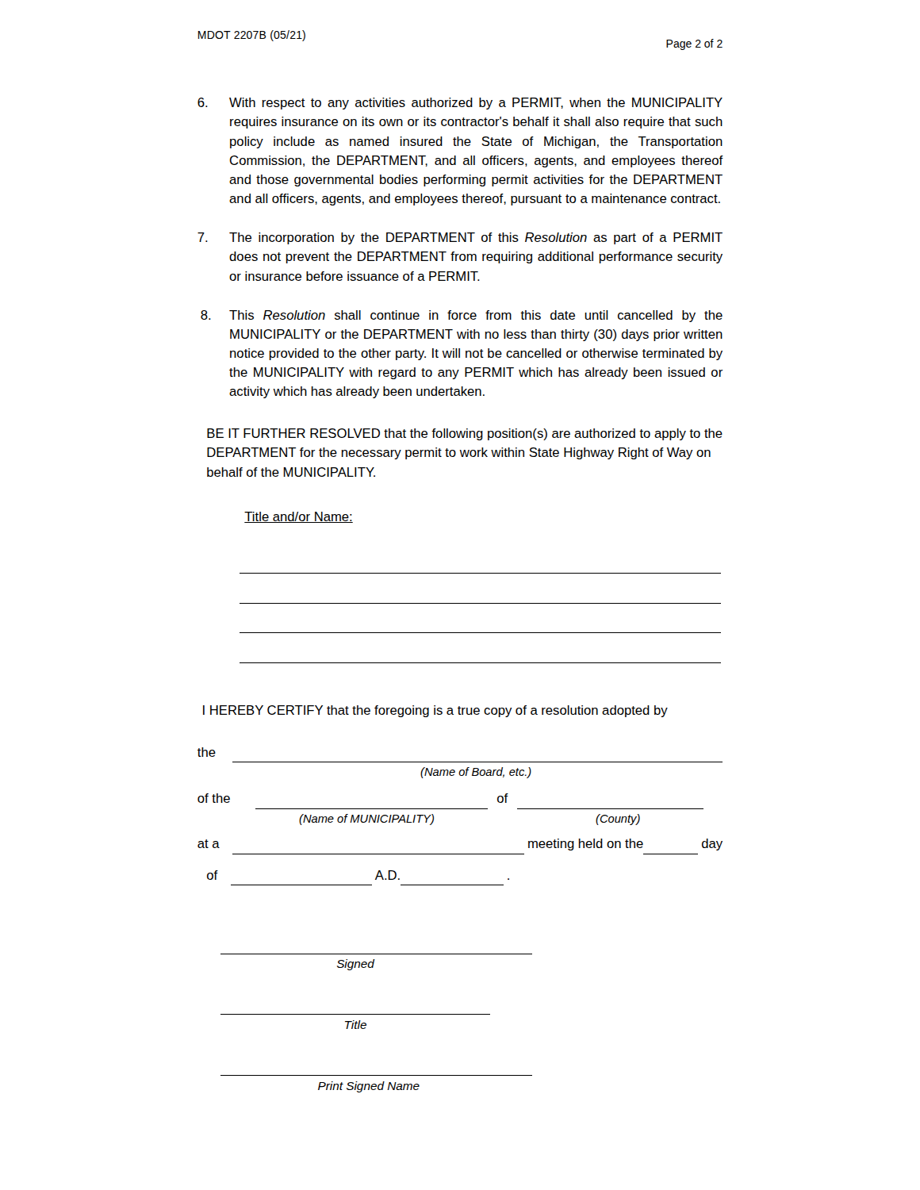MDOT 2207B (05/21)
Page 2 of 2
6. With respect to any activities authorized by a PERMIT, when the MUNICIPALITY requires insurance on its own or its contractor's behalf it shall also require that such policy include as named insured the State of Michigan, the Transportation Commission, the DEPARTMENT, and all officers, agents, and employees thereof and those governmental bodies performing permit activities for the DEPARTMENT and all officers, agents, and employees thereof, pursuant to a maintenance contract.
7. The incorporation by the DEPARTMENT of this Resolution as part of a PERMIT does not prevent the DEPARTMENT from requiring additional performance security or insurance before issuance of a PERMIT.
8. This Resolution shall continue in force from this date until cancelled by the MUNICIPALITY or the DEPARTMENT with no less than thirty (30) days prior written notice provided to the other party. It will not be cancelled or otherwise terminated by the MUNICIPALITY with regard to any PERMIT which has already been issued or activity which has already been undertaken.
BE IT FURTHER RESOLVED that the following position(s) are authorized to apply to the DEPARTMENT for the necessary permit to work within State Highway Right of Way on behalf of the MUNICIPALITY.
Title and/or Name:
I HEREBY CERTIFY that the foregoing is a true copy of a resolution adopted by
the
(Name of Board, etc.)
of the of
(Name of MUNICIPALITY) (County)
at a meeting held on the day
of A.D. .
Signed
Title
Print Signed Name